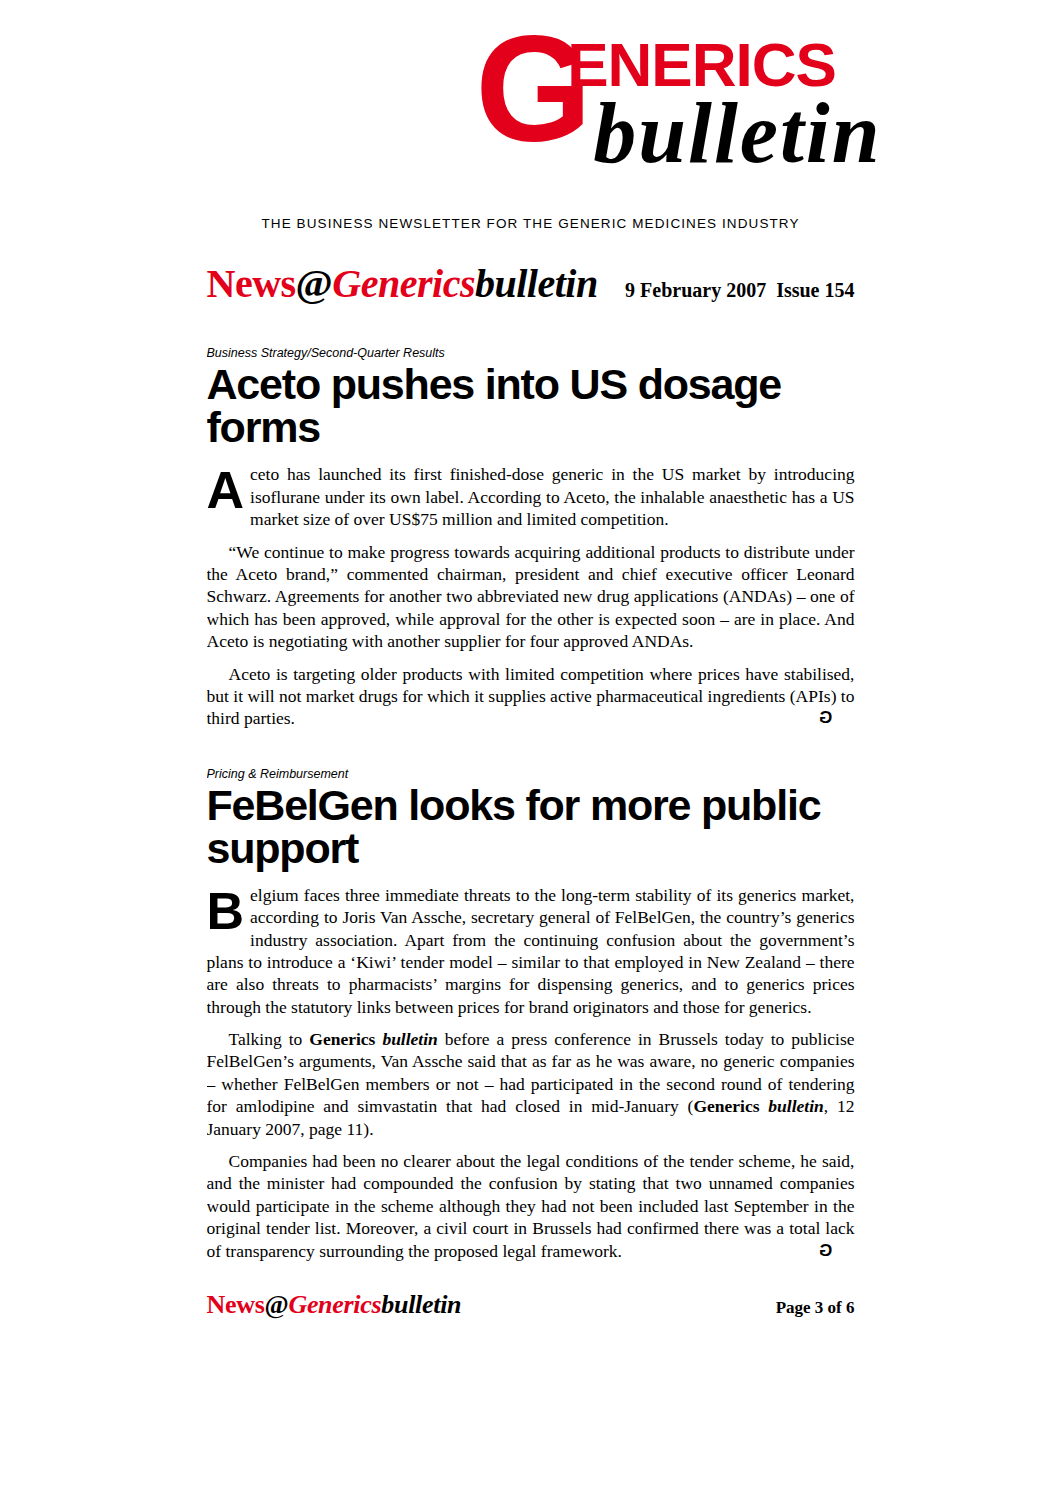GENERICS bulletin
The business newsletter for the generic medicines industry
News@Generics bulletin
9 February 2007 Issue 154
Business Strategy/Second-Quarter Results
Aceto pushes into US dosage forms
Aceto has launched its first finished-dose generic in the US market by introducing isoflurane under its own label. According to Aceto, the inhalable anaesthetic has a US market size of over US$75 million and limited competition.
“We continue to make progress towards acquiring additional products to distribute under the Aceto brand,” commented chairman, president and chief executive officer Leonard Schwarz. Agreements for another two abbreviated new drug applications (ANDAs) – one of which has been approved, while approval for the other is expected soon – are in place. And Aceto is negotiating with another supplier for four approved ANDAs.
Aceto is targeting older products with limited competition where prices have stabilised, but it will not market drugs for which it supplies active pharmaceutical ingredients (APIs) to third parties.G
Pricing & Reimbursement
FeBelGen looks for more public support
Belgium faces three immediate threats to the long-term stability of its generics market, according to Joris Van Assche, secretary general of FelBelGen, the country’s generics industry association. Apart from the continuing confusion about the government’s plans to introduce a ‘Kiwi’ tender model – similar to that employed in New Zealand – there are also threats to pharmacists’ margins for dispensing generics, and to generics prices through the statutory links between prices for brand originators and those for generics.
Talking to Generics bulletin before a press conference in Brussels today to publicise FelBelGen’s arguments, Van Assche said that as far as he was aware, no generic companies – whether FelBelGen members or not – had participated in the second round of tendering for amlodipine and simvastatin that had closed in mid-January (Generics bulletin, 12 January 2007, page 11).
Companies had been no clearer about the legal conditions of the tender scheme, he said, and the minister had compounded the confusion by stating that two unnamed companies would participate in the scheme although they had not been included last September in the original tender list. Moreover, a civil court in Brussels had confirmed there was a total lack of transparency surrounding the proposed legal framework.G
News@Generics bulletin
Page 3 of 6